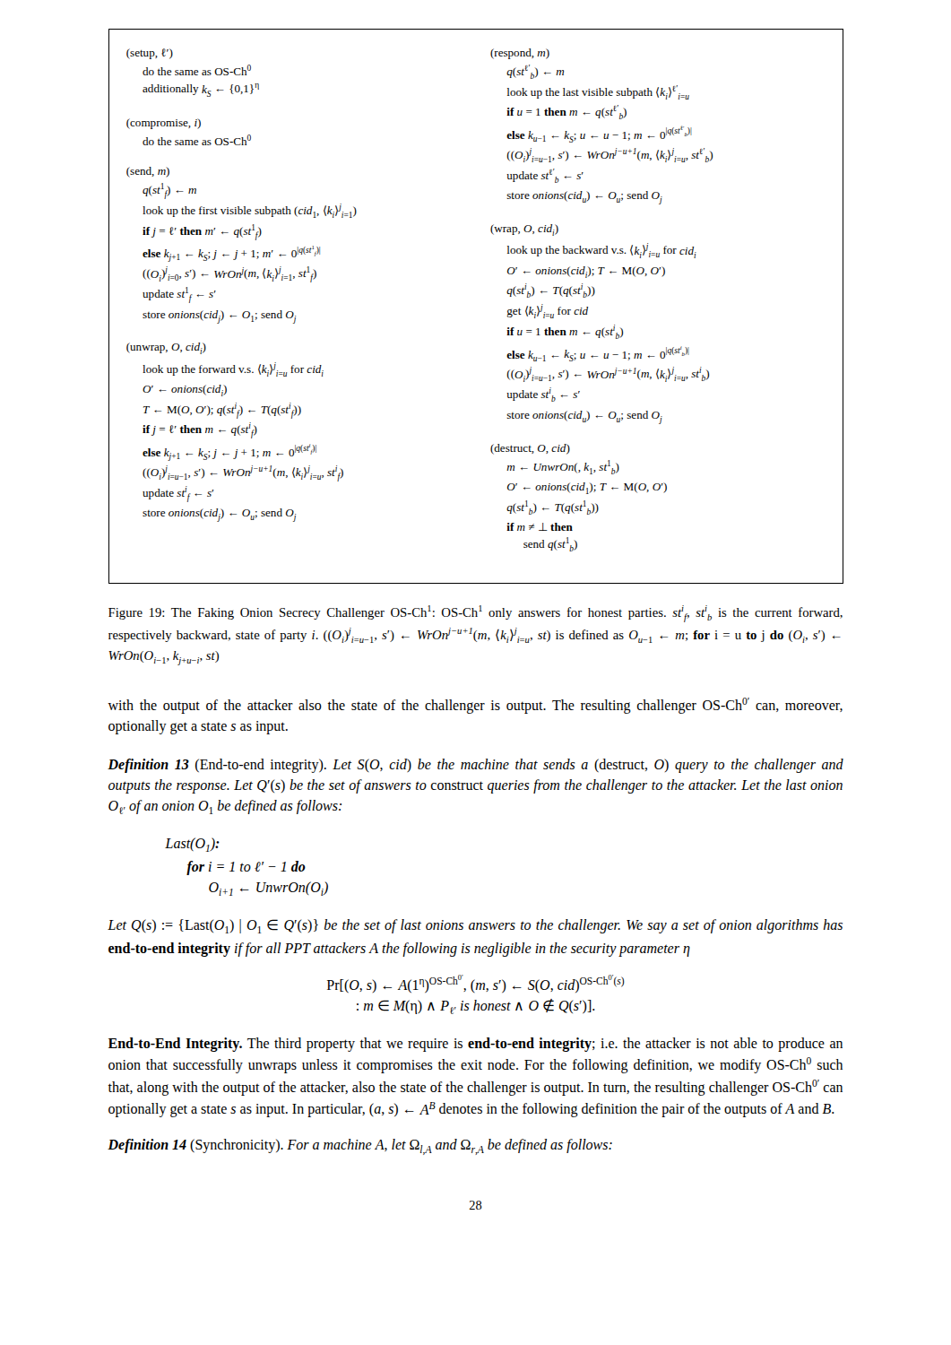(setup, ℓ′)
do the same as OS-Ch0
additionally kS ← {0,1}η
(compromise, i)
do the same as OS-Ch0
(send, m)
q(st1f) ← m
look up the first visible subpath (cid1, ⟨ki⟩ji=1)
if j = ℓ′ then m′ ← q(st1f)
else kj+1 ← kS; j ← j + 1; m′ ← 0|q(st1f)|
((Oi)ji=0, s′) ← WrOnj(m, ⟨ki⟩ji=1, st1f)
update st1f ← s′
store onions(cidj) ← O1; send Oj
(unwrap, O, cidi)
look up the forward v.s. ⟨ki⟩ji=u for cidi
O′ ← onions(cidi)
T ← M(O, O′); q(stif) ← T(q(stif))
if j = ℓ′ then m ← q(stif)
else kj+1 ← kS; j ← j + 1; m ← 0|q(stif)|
((Oi)ji=u−1, s′) ← WrOnj−u+1(m, ⟨ki⟩ji=u, stif)
update stif ← s′
store onions(cidj) ← Ou; send Oj
(respond, m)
q(stℓ′b) ← m
look up the last visible subpath ⟨ki⟩ℓ′i=u
if u = 1 then m ← q(stℓ′b)
else ku−1 ← kS; u ← u − 1; m ← 0|q(stℓ′b)|
((Oi)ji=u−1, s′) ← WrOnj−u+1(m, ⟨ki⟩ji=u, stℓ′b)
update stℓ′b ← s′
store onions(cidu) ← Ou; send Oj
(wrap, O, cidi)
look up the backward v.s. ⟨ki⟩ji=u for cidi
O′ ← onions(cidi); T ← M(O, O′)
q(stib) ← T(q(stib))
get ⟨ki⟩ji=u for cid
if u = 1 then m ← q(stib)
else ku−1 ← kS; u ← u − 1; m ← 0|q(stib)|
((Oi)ji=u−1, s′) ← WrOnj−u+1(m, ⟨ki⟩ji=u, stib)
update stib ← s′
store onions(cidu) ← Ou; send Oj
(destruct, O, cid)
m ← UnwrOn(, k1, st1b)
O′ ← onions(cid1); T ← M(O, O′)
q(st1b) ← T(q(st1b))
if m ≠ ⊥ then
send q(st1b)
Figure 19: The Faking Onion Secrecy Challenger OS-Ch1: OS-Ch1 only answers for honest parties. stif, stib is the current forward, respectively backward, state of party i. ((Oi)ji=u−1, s′) ← WrOnj−u+1(m, ⟨ki⟩ji=u, st) is defined as Ou−1 ← m; for i = u to j do (Oi, s′) ← WrOn(Oi−1, kj+u−i, st)
with the output of the attacker also the state of the challenger is output. The resulting challenger OS-Ch0′ can, moreover, optionally get a state s as input.
Definition 13 (End-to-end integrity). Let S(O, cid) be the machine that sends a (destruct, O) query to the challenger and outputs the response. Let Q′(s) be the set of answers to construct queries from the challenger to the attacker. Let the last onion Oℓ′ of an onion O1 be defined as follows:
Last(O1):
for i = 1 to ℓ′ − 1 do
Oi+1 ← UnwrOn(Oi)
Let Q(s) := {Last(O1) | O1 ∈ Q′(s)} be the set of last onions answers to the challenger. We say a set of onion algorithms has end-to-end integrity if for all PPT attackers A the following is negligible in the security parameter η
Pr[(O, s) ← A(1η)OS-Ch0′, (m, s′) ← S(O, cid)OS-Ch0′(s)
: m ∈ M(η) ∧ Pℓ′ is honest ∧ O ∉ Q(s′)].
End-to-End Integrity. The third property that we require is end-to-end integrity; i.e. the attacker is not able to produce an onion that successfully unwraps unless it compromises the exit node. For the following definition, we modify OS-Ch0 such that, along with the output of the attacker, also the state of the challenger is output. In turn, the resulting challenger OS-Ch0′ can optionally get a state s as input. In particular, (a, s) ← AB denotes in the following definition the pair of the outputs of A and B.
Definition 14 (Synchronicity). For a machine A, let Ωl,A and Ωr,A be defined as follows:
28